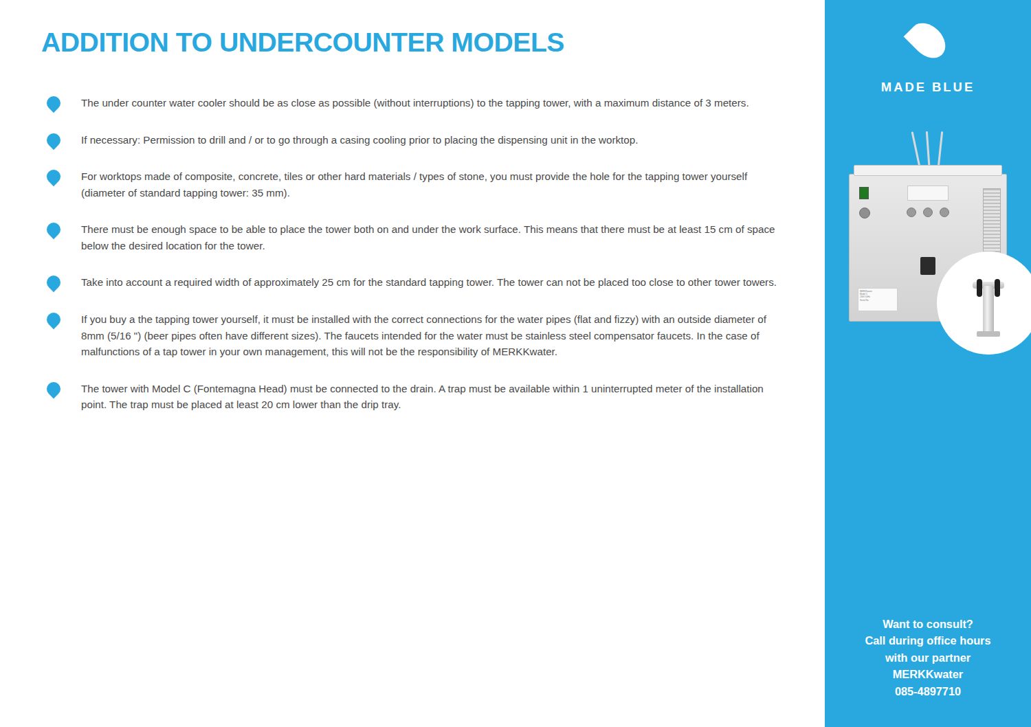ADDITION TO UNDERCOUNTER MODELS
The under counter water cooler should be as close as possible (without interruptions) to the tapping tower, with a maximum distance of 3 meters.
If necessary: Permission to drill and / or to go through a casing cooling prior to placing the dispensing unit in the worktop.
For worktops made of composite, concrete, tiles or other hard materials / types of stone, you must provide the hole for the tapping tower yourself (diameter of standard tapping tower: 35 mm).
There must be enough space to be able to place the tower both on and under the work surface. This means that there must be at least 15 cm of space below the desired location for the tower.
Take into account a required width of approximately 25 cm for the standard tapping tower. The tower can not be placed too close to other tower towers.
If you buy a the tapping tower yourself, it must be installed with the correct connections for the water pipes (flat and fizzy) with an outside diameter of 8mm (5/16 ") (beer pipes often have different sizes). The faucets intended for the water must be stainless steel compensator faucets. In the case of malfunctions of a tap tower in your own management, this will not be the responsibility of MERKKwater.
The tower with Model C (Fontemagna Head) must be connected to the drain. A trap must be available within 1 uninterrupted meter of the installation point. The trap must be placed at least 20 cm lower than the drip tray.
MADE BLUE
MERKKwater
Model C
230V 50Hz
Serial No.
Want to consult?
Call during office hours
with our partner
MERKKwater
085-4897710